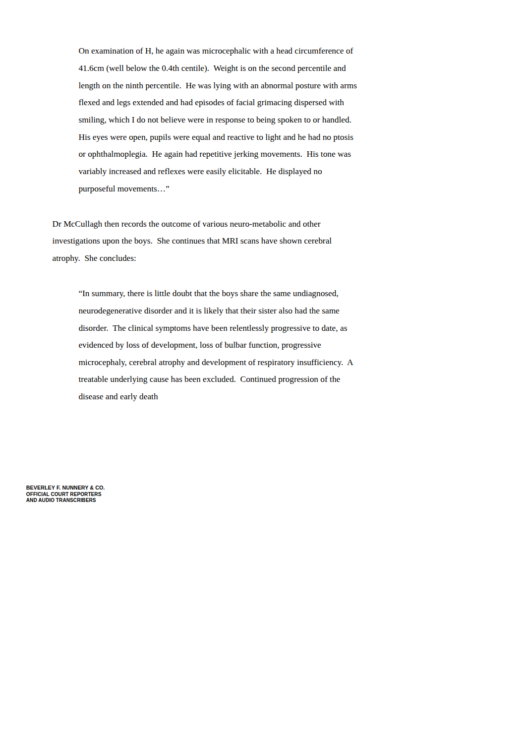On examination of H, he again was microcephalic with a head circumference of 41.6cm (well below the 0.4th centile). Weight is on the second percentile and length on the ninth percentile. He was lying with an abnormal posture with arms flexed and legs extended and had episodes of facial grimacing dispersed with smiling, which I do not believe were in response to being spoken to or handled. His eyes were open, pupils were equal and reactive to light and he had no ptosis or ophthalmoplegia. He again had repetitive jerking movements. His tone was variably increased and reflexes were easily elicitable. He displayed no purposeful movements…”
Dr McCullagh then records the outcome of various neuro-metabolic and other investigations upon the boys. She continues that MRI scans have shown cerebral atrophy. She concludes:
“In summary, there is little doubt that the boys share the same undiagnosed, neurodegenerative disorder and it is likely that their sister also had the same disorder. The clinical symptoms have been relentlessly progressive to date, as evidenced by loss of development, loss of bulbar function, progressive microcephaly, cerebral atrophy and development of respiratory insufficiency. A treatable underlying cause has been excluded. Continued progression of the disease and early death
BEVERLEY F. NUNNERY & CO.
OFFICIAL COURT REPORTERS
AND AUDIO TRANSCRIBERS